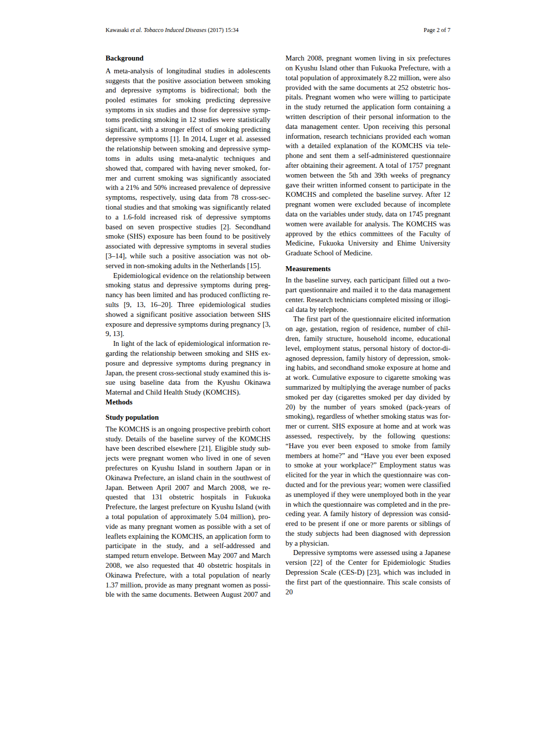Kawasaki et al. Tobacco Induced Diseases (2017) 15:34
Page 2 of 7
Background
A meta-analysis of longitudinal studies in adolescents suggests that the positive association between smoking and depressive symptoms is bidirectional; both the pooled estimates for smoking predicting depressive symptoms in six studies and those for depressive symptoms predicting smoking in 12 studies were statistically significant, with a stronger effect of smoking predicting depressive symptoms [1]. In 2014, Luger et al. assessed the relationship between smoking and depressive symptoms in adults using meta-analytic techniques and showed that, compared with having never smoked, former and current smoking was significantly associated with a 21% and 50% increased prevalence of depressive symptoms, respectively, using data from 78 cross-sectional studies and that smoking was significantly related to a 1.6-fold increased risk of depressive symptoms based on seven prospective studies [2]. Secondhand smoke (SHS) exposure has been found to be positively associated with depressive symptoms in several studies [3–14], while such a positive association was not observed in non-smoking adults in the Netherlands [15].
Epidemiological evidence on the relationship between smoking status and depressive symptoms during pregnancy has been limited and has produced conflicting results [9, 13, 16–20]. Three epidemiological studies showed a significant positive association between SHS exposure and depressive symptoms during pregnancy [3, 9, 13].
In light of the lack of epidemiological information regarding the relationship between smoking and SHS exposure and depressive symptoms during pregnancy in Japan, the present cross-sectional study examined this issue using baseline data from the Kyushu Okinawa Maternal and Child Health Study (KOMCHS).
Methods
Study population
The KOMCHS is an ongoing prospective prebirth cohort study. Details of the baseline survey of the KOMCHS have been described elsewhere [21]. Eligible study subjects were pregnant women who lived in one of seven prefectures on Kyushu Island in southern Japan or in Okinawa Prefecture, an island chain in the southwest of Japan. Between April 2007 and March 2008, we requested that 131 obstetric hospitals in Fukuoka Prefecture, the largest prefecture on Kyushu Island (with a total population of approximately 5.04 million), provide as many pregnant women as possible with a set of leaflets explaining the KOMCHS, an application form to participate in the study, and a self-addressed and stamped return envelope. Between May 2007 and March 2008, we also requested that 40 obstetric hospitals in Okinawa Prefecture, with a total population of nearly 1.37 million, provide as many pregnant women as possible with the same documents. Between August 2007 and March 2008, pregnant women living in six prefectures on Kyushu Island other than Fukuoka Prefecture, with a total population of approximately 8.22 million, were also provided with the same documents at 252 obstetric hospitals. Pregnant women who were willing to participate in the study returned the application form containing a written description of their personal information to the data management center. Upon receiving this personal information, research technicians provided each woman with a detailed explanation of the KOMCHS via telephone and sent them a self-administered questionnaire after obtaining their agreement. A total of 1757 pregnant women between the 5th and 39th weeks of pregnancy gave their written informed consent to participate in the KOMCHS and completed the baseline survey. After 12 pregnant women were excluded because of incomplete data on the variables under study, data on 1745 pregnant women were available for analysis. The KOMCHS was approved by the ethics committees of the Faculty of Medicine, Fukuoka University and Ehime University Graduate School of Medicine.
Measurements
In the baseline survey, each participant filled out a two-part questionnaire and mailed it to the data management center. Research technicians completed missing or illogical data by telephone.
The first part of the questionnaire elicited information on age, gestation, region of residence, number of children, family structure, household income, educational level, employment status, personal history of doctor-diagnosed depression, family history of depression, smoking habits, and secondhand smoke exposure at home and at work. Cumulative exposure to cigarette smoking was summarized by multiplying the average number of packs smoked per day (cigarettes smoked per day divided by 20) by the number of years smoked (pack-years of smoking), regardless of whether smoking status was former or current. SHS exposure at home and at work was assessed, respectively, by the following questions: “Have you ever been exposed to smoke from family members at home?” and “Have you ever been exposed to smoke at your workplace?” Employment status was elicited for the year in which the questionnaire was conducted and for the previous year; women were classified as unemployed if they were unemployed both in the year in which the questionnaire was completed and in the preceding year. A family history of depression was considered to be present if one or more parents or siblings of the study subjects had been diagnosed with depression by a physician.
Depressive symptoms were assessed using a Japanese version [22] of the Center for Epidemiologic Studies Depression Scale (CES-D) [23], which was included in the first part of the questionnaire. This scale consists of 20